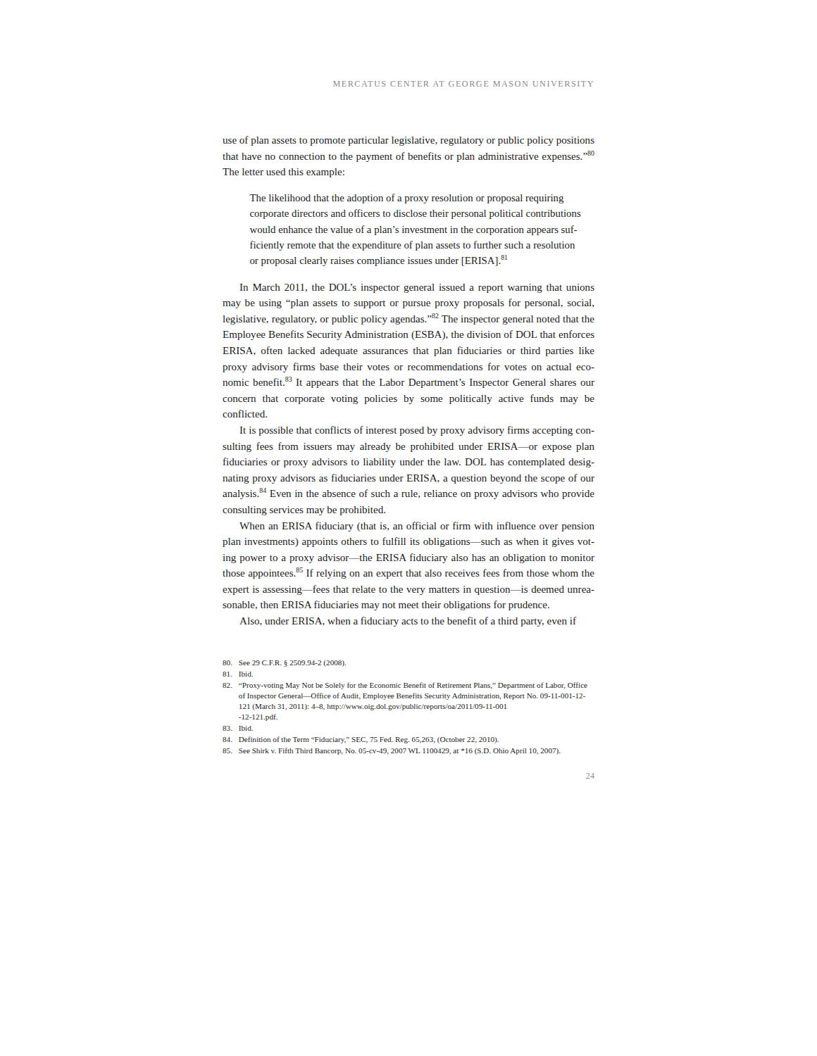Mercatus Center at George Mason University
use of plan assets to promote particular legislative, regulatory or public policy positions that have no connection to the payment of benefits or plan administrative expenses.”80 The letter used this example:
The likelihood that the adoption of a proxy resolution or proposal requiring corporate directors and officers to disclose their personal political contributions would enhance the value of a plan’s investment in the corporation appears sufficiently remote that the expenditure of plan assets to further such a resolution or proposal clearly raises compliance issues under [ERISA].81
In March 2011, the DOL’s inspector general issued a report warning that unions may be using “plan assets to support or pursue proxy proposals for personal, social, legislative, regulatory, or public policy agendas.”82 The inspector general noted that the Employee Benefits Security Administration (ESBA), the division of DOL that enforces ERISA, often lacked adequate assurances that plan fiduciaries or third parties like proxy advisory firms base their votes or recommendations for votes on actual economic benefit.83 It appears that the Labor Department’s Inspector General shares our concern that corporate voting policies by some politically active funds may be conflicted.
It is possible that conflicts of interest posed by proxy advisory firms accepting consulting fees from issuers may already be prohibited under ERISA—or expose plan fiduciaries or proxy advisors to liability under the law. DOL has contemplated designating proxy advisors as fiduciaries under ERISA, a question beyond the scope of our analysis.84 Even in the absence of such a rule, reliance on proxy advisors who provide consulting services may be prohibited.
When an ERISA fiduciary (that is, an official or firm with influence over pension plan investments) appoints others to fulfill its obligations—such as when it gives voting power to a proxy advisor—the ERISA fiduciary also has an obligation to monitor those appointees.85 If relying on an expert that also receives fees from those whom the expert is assessing—fees that relate to the very matters in question—is deemed unreasonable, then ERISA fiduciaries may not meet their obligations for prudence.
Also, under ERISA, when a fiduciary acts to the benefit of a third party, even if
80. See 29 C.F.R. § 2509.94-2 (2008).
81. Ibid.
82.“Proxy-voting May Not be Solely for the Economic Benefit of Retirement Plans,” Department of Labor, Office of Inspector General—Office of Audit, Employee Benefits Security Administration, Report No. 09-11-001-12-121 (March 31, 2011): 4–8, http://www.oig.dol.gov/public/reports/oa/2011/09-11-001
-12-121.pdf.
83. Ibid.
84. Definition of the Term “Fiduciary,” SEC, 75 Fed. Reg. 65,263, (October 22, 2010).
85. See Shirk v. Fifth Third Bancorp, No. 05-cv-49, 2007 WL 1100429, at *16 (S.D. Ohio April 10, 2007).
24